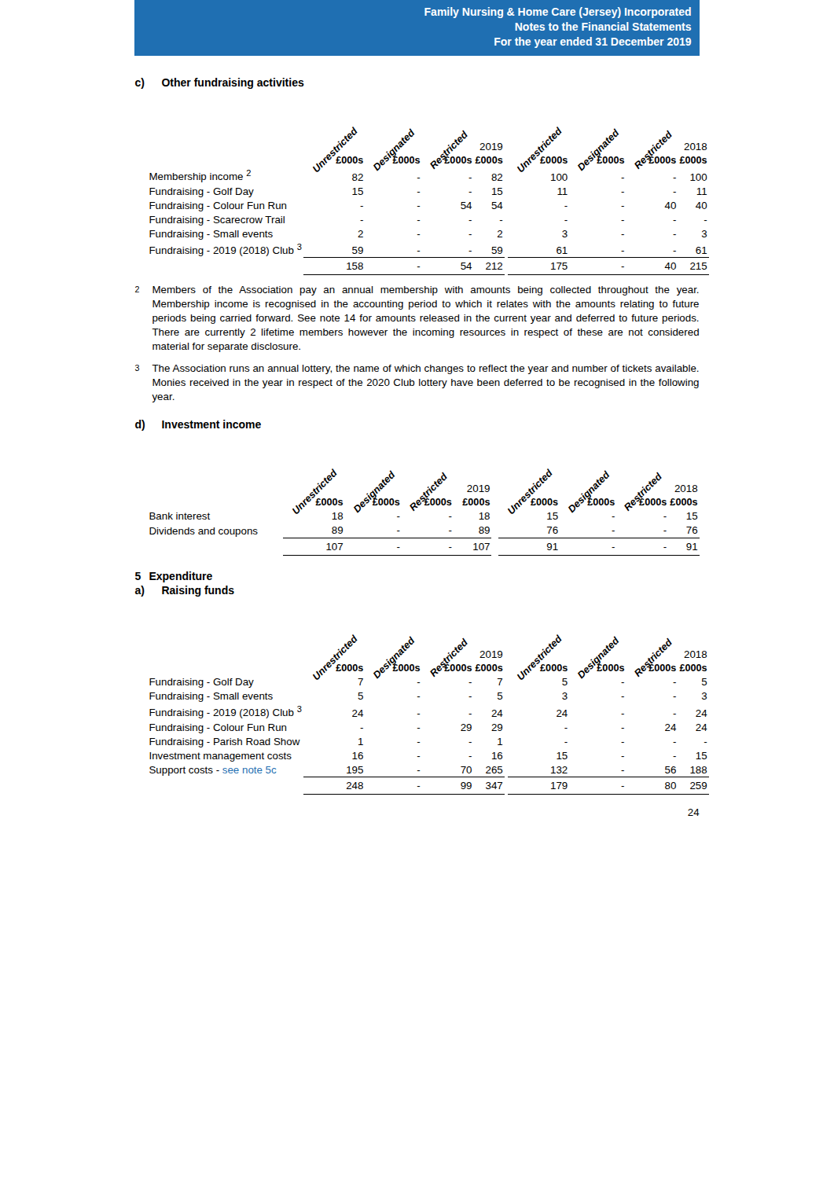Family Nursing & Home Care (Jersey) Incorporated
Notes to the Financial Statements
For the year ended 31 December 2019
c) Other fundraising activities
| | Unrestricted | Designated | Restricted | 2019 | | Unrestricted | Designated | Restricted | 2018 |
| --- | --- | --- | --- | --- | --- | --- | --- | --- | --- |
| | £000s | £000s | £000s | £000s | | £000s | £000s | £000s | £000s |
| Membership income 2 | 82 | - | - | 82 | | 100 | - | - | 100 |
| Fundraising - Golf Day | 15 | - | - | 15 | | 11 | - | - | 11 |
| Fundraising - Colour Fun Run | - | - | 54 | 54 | | - | - | 40 | 40 |
| Fundraising - Scarecrow Trail | - | - | - | - | | - | - | - | - |
| Fundraising - Small events | 2 | - | - | 2 | | 3 | - | - | 3 |
| Fundraising - 2019 (2018) Club 3 | 59 | - | - | 59 | | 61 | - | - | 61 |
| | 158 | - | 54 | 212 | | 175 | - | 40 | 215 |
2
Members of the Association pay an annual membership with amounts being collected throughout the year. Membership income is recognised in the accounting period to which it relates with the amounts relating to future periods being carried forward. See note 14 for amounts released in the current year and deferred to future periods. There are currently 2 lifetime members however the incoming resources in respect of these are not considered material for separate disclosure.
3
The Association runs an annual lottery, the name of which changes to reflect the year and number of tickets available. Monies received in the year in respect of the 2020 Club lottery have been deferred to be recognised in the following year.
d) Investment income
| | Unrestricted | Designated | Restricted | 2019 | | Unrestricted | Designated | Restricted | 2018 |
| --- | --- | --- | --- | --- | --- | --- | --- | --- | --- |
| | £000s | £000s | £000s | £000s | | £000s | £000s | £000s | £000s |
| Bank interest | 18 | - | - | 18 | | 15 | - | - | 15 |
| Dividends and coupons | 89 | - | - | 89 | | 76 | - | - | 76 |
| | 107 | - | - | 107 | | 91 | - | - | 91 |
5 Expenditure
a) Raising funds
| | Unrestricted | Designated | Restricted | 2019 | | Unrestricted | Designated | Restricted | 2018 |
| --- | --- | --- | --- | --- | --- | --- | --- | --- | --- |
| | £000s | £000s | £000s | £000s | | £000s | £000s | £000s | £000s |
| Fundraising - Golf Day | 7 | - | - | 7 | | 5 | - | - | 5 |
| Fundraising - Small events | 5 | - | - | 5 | | 3 | - | - | 3 |
| Fundraising - 2019 (2018) Club 3 | 24 | - | - | 24 | | 24 | - | - | 24 |
| Fundraising - Colour Fun Run | - | - | 29 | 29 | | - | - | 24 | 24 |
| Fundraising - Parish Road Show | 1 | - | - | 1 | | - | - | - | - |
| Investment management costs | 16 | - | - | 16 | | 15 | - | - | 15 |
| Support costs - see note 5c | 195 | - | 70 | 265 | | 132 | - | 56 | 188 |
| | 248 | - | 99 | 347 | | 179 | - | 80 | 259 |
24